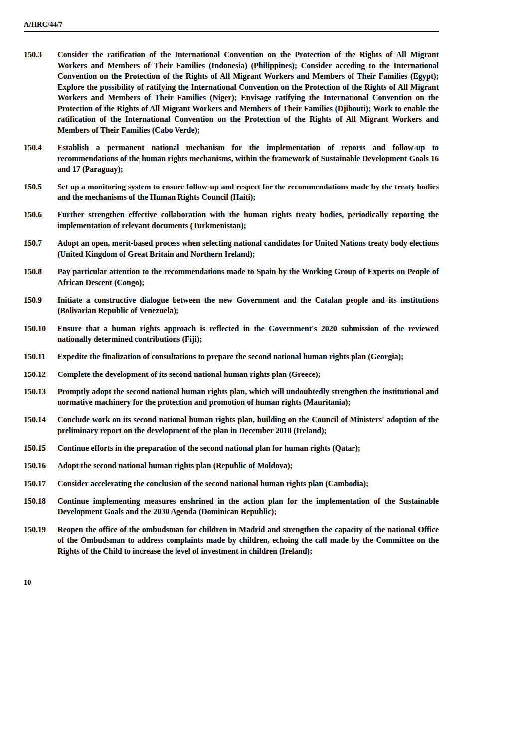A/HRC/44/7
150.3
Consider the ratification of the International Convention on the Protection of the Rights of All Migrant Workers and Members of Their Families (Indonesia) (Philippines); Consider acceding to the International Convention on the Protection of the Rights of All Migrant Workers and Members of Their Families (Egypt); Explore the possibility of ratifying the International Convention on the Protection of the Rights of All Migrant Workers and Members of Their Families (Niger); Envisage ratifying the International Convention on the Protection of the Rights of All Migrant Workers and Members of Their Families (Djibouti); Work to enable the ratification of the International Convention on the Protection of the Rights of All Migrant Workers and Members of Their Families (Cabo Verde);
150.4
Establish a permanent national mechanism for the implementation of reports and follow-up to recommendations of the human rights mechanisms, within the framework of Sustainable Development Goals 16 and 17 (Paraguay);
150.5
Set up a monitoring system to ensure follow-up and respect for the recommendations made by the treaty bodies and the mechanisms of the Human Rights Council (Haiti);
150.6
Further strengthen effective collaboration with the human rights treaty bodies, periodically reporting the implementation of relevant documents (Turkmenistan);
150.7
Adopt an open, merit-based process when selecting national candidates for United Nations treaty body elections (United Kingdom of Great Britain and Northern Ireland);
150.8
Pay particular attention to the recommendations made to Spain by the Working Group of Experts on People of African Descent (Congo);
150.9
Initiate a constructive dialogue between the new Government and the Catalan people and its institutions (Bolivarian Republic of Venezuela);
150.10
Ensure that a human rights approach is reflected in the Government's 2020 submission of the reviewed nationally determined contributions (Fiji);
150.11
Expedite the finalization of consultations to prepare the second national human rights plan (Georgia);
150.12
Complete the development of its second national human rights plan (Greece);
150.13
Promptly adopt the second national human rights plan, which will undoubtedly strengthen the institutional and normative machinery for the protection and promotion of human rights (Mauritania);
150.14
Conclude work on its second national human rights plan, building on the Council of Ministers' adoption of the preliminary report on the development of the plan in December 2018 (Ireland);
150.15
Continue efforts in the preparation of the second national plan for human rights (Qatar);
150.16
Adopt the second national human rights plan (Republic of Moldova);
150.17
Consider accelerating the conclusion of the second national human rights plan (Cambodia);
150.18
Continue implementing measures enshrined in the action plan for the implementation of the Sustainable Development Goals and the 2030 Agenda (Dominican Republic);
150.19
Reopen the office of the ombudsman for children in Madrid and strengthen the capacity of the national Office of the Ombudsman to address complaints made by children, echoing the call made by the Committee on the Rights of the Child to increase the level of investment in children (Ireland);
10